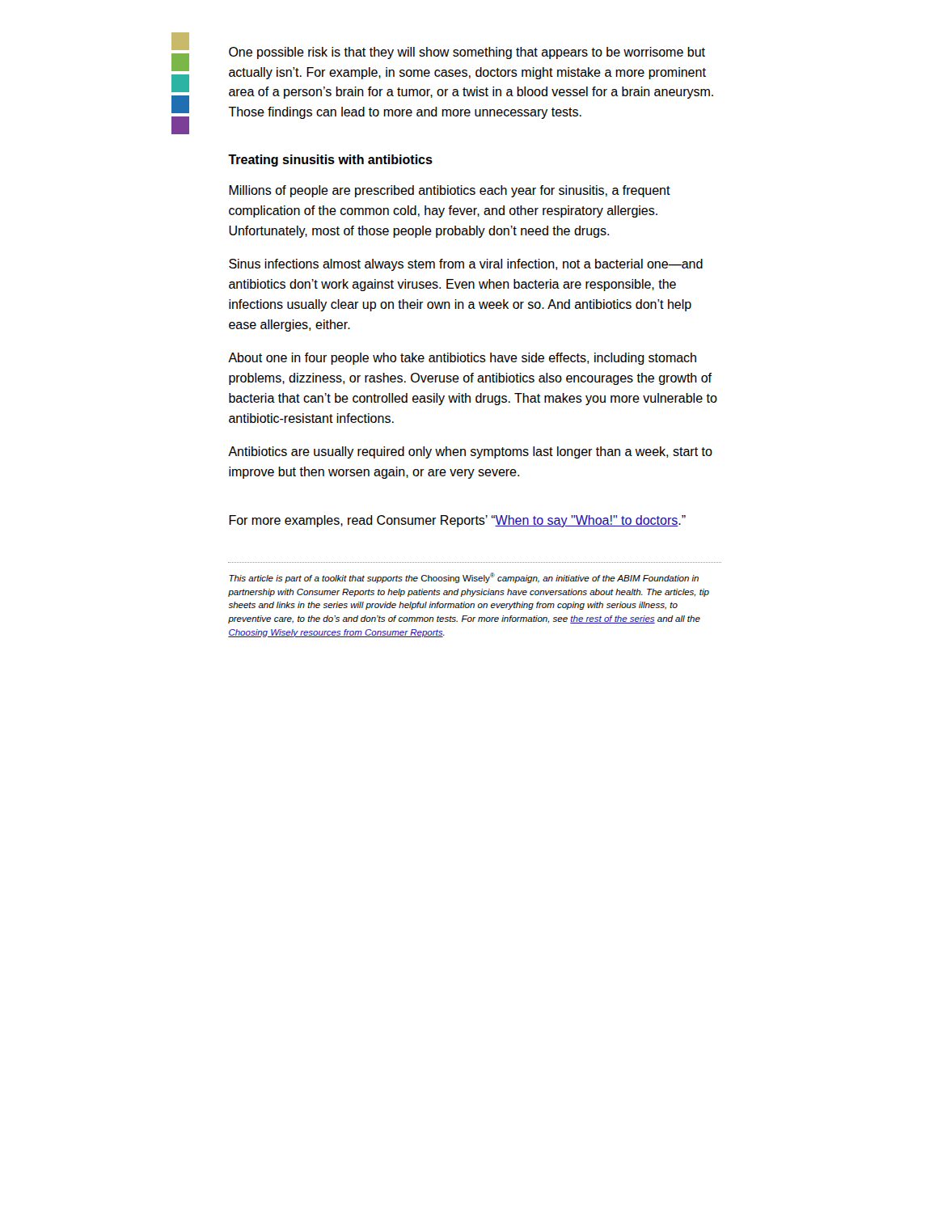One possible risk is that they will show something that appears to be worrisome but actually isn’t. For example, in some cases, doctors might mistake a more prominent area of a person’s brain for a tumor, or a twist in a blood vessel for a brain aneurysm. Those findings can lead to more and more unnecessary tests.
Treating sinusitis with antibiotics
Millions of people are prescribed antibiotics each year for sinusitis, a frequent complication of the common cold, hay fever, and other respiratory allergies. Unfortunately, most of those people probably don’t need the drugs.
Sinus infections almost always stem from a viral infection, not a bacterial one—and antibiotics don’t work against viruses. Even when bacteria are responsible, the infections usually clear up on their own in a week or so. And antibiotics don’t help ease allergies, either.
About one in four people who take antibiotics have side effects, including stomach problems, dizziness, or rashes. Overuse of antibiotics also encourages the growth of bacteria that can’t be controlled easily with drugs. That makes you more vulnerable to antibiotic-resistant infections.
Antibiotics are usually required only when symptoms last longer than a week, start to improve but then worsen again, or are very severe.
For more examples, read Consumer Reports’ “When to say "Whoa!" to doctors.”
This article is part of a toolkit that supports the Choosing Wisely® campaign, an initiative of the ABIM Foundation in partnership with Consumer Reports to help patients and physicians have conversations about health. The articles, tip sheets and links in the series will provide helpful information on everything from coping with serious illness, to preventive care, to the do’s and don’ts of common tests. For more information, see the rest of the series and all the Choosing Wisely resources from Consumer Reports.